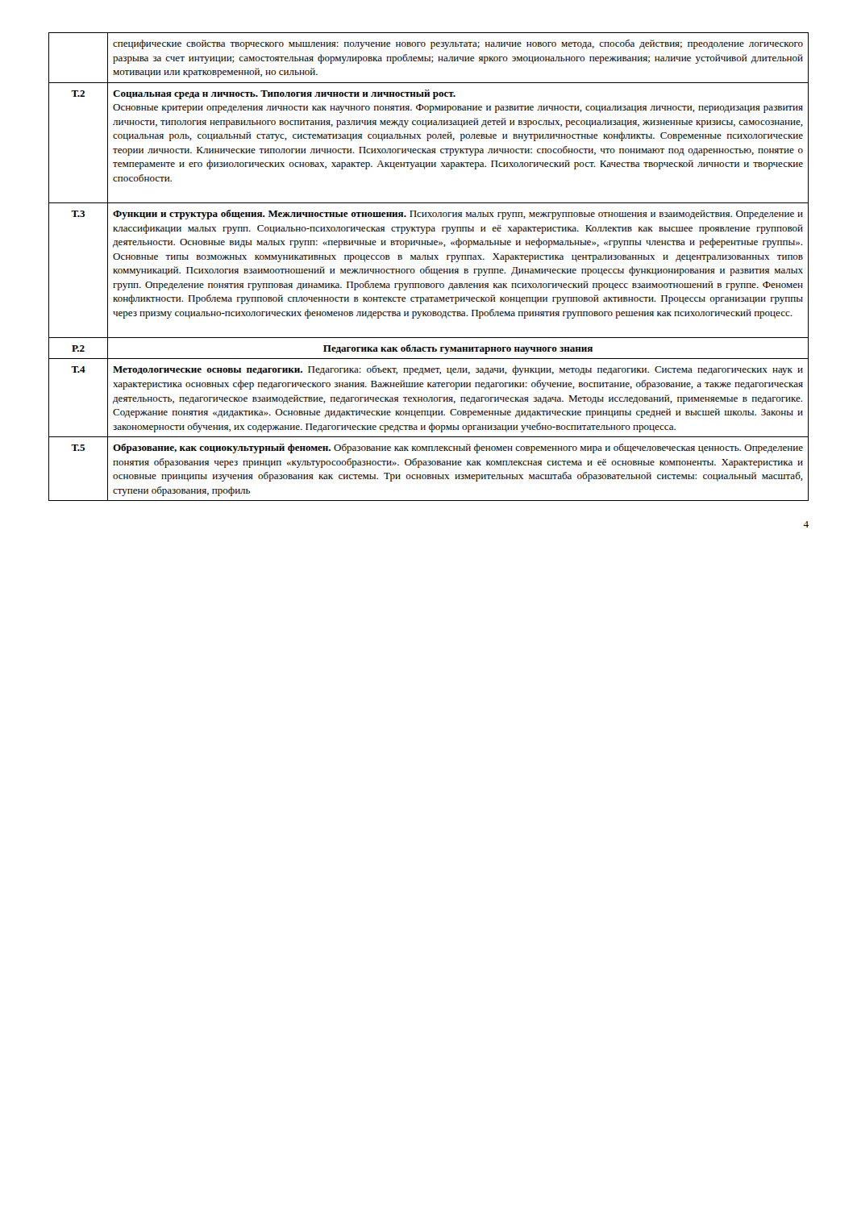| | специфические свойства творческого мышления: получение нового результата; наличие нового метода, способа действия; преодоление логического разрыва за счет интуиции; самостоятельная формулировка проблемы; наличие яркого эмоционального переживания; наличие устойчивой длительной мотивации или кратковременной, но сильной. |
| Т.2 | Социальная среда н личность. Типология личности и личностный рост. Основные критерии определения личности как научного понятия. Формирование и развитие личности, социализация личности, периодизация развития личности, типология неправильного воспитания, различия между социализацией детей и взрослых, ресоциализация, жизненные кризисы, самосознание, социальная роль, социальный статус, систематизация социальных ролей, ролевые и внутриличностные конфликты. Современные психологические теории личности. Клинические типологии личности. Психологическая структура личности: способности, что понимают под одаренностью, понятие о темпераменте и его физиологических основах, характер. Акцентуации характера. Психологический рост. Качества творческой личности и творческие способности. |
| Т.3 | Функции и структура общения. Межличностные отношения. Психология малых групп, межгрупповые отношения и взаимодействия. Определение и классификации малых групп. Социально-психологическая структура группы и её характеристика. Коллектив как высшее проявление групповой деятельности. Основные виды малых групп: «первичные и вторичные», «формальные и неформальные», «группы членства и референтные группы». Основные типы возможных коммуникативных процессов в малых группах. Характеристика централизованных и децентрализованных типов коммуникаций. Психология взаимоотношений и межличностного общения в группе. Динамические процессы функционирования и развития малых групп. Определение понятия групповая динамика. Проблема группового давления как психологический процесс взаимоотношений в группе. Феномен конфликтности. Проблема групповой сплоченности в контексте стратаметрической концепции групповой активности. Процессы организации группы через призму социально-психологических феноменов лидерства и руководства. Проблема принятия группового решения как психологический процесс. |
| Р.2 | Педагогика как область гуманитарного научного знания |
| Т.4 | Методологические основы педагогики. Педагогика: объект, предмет, цели, задачи, функции, методы педагогики. Система педагогических наук и характеристика основных сфер педагогического знания. Важнейшие категории педагогики: обучение, воспитание, образование, а также педагогическая деятельность, педагогическое взаимодействие, педагогическая технология, педагогическая задача. Методы исследований, применяемые в педагогике. Содержание понятия «дидактика». Основные дидактические концепции. Современные дидактические принципы средней и высшей школы. Законы и закономерности обучения, их содержание. Педагогические средства и формы организации учебно-воспитательного процесса. |
| Т.5 | Образование, как социокультурный феномен. Образование как комплексный феномен современного мира и общечеловеческая ценность. Определение понятия образования через принцип «культуросообразности». Образование как комплексная система и её основные компоненты. Характеристика и основные принципы изучения образования как системы. Три основных измерительных масштаба образовательной системы: социальный масштаб, ступени образования, профиль |
4